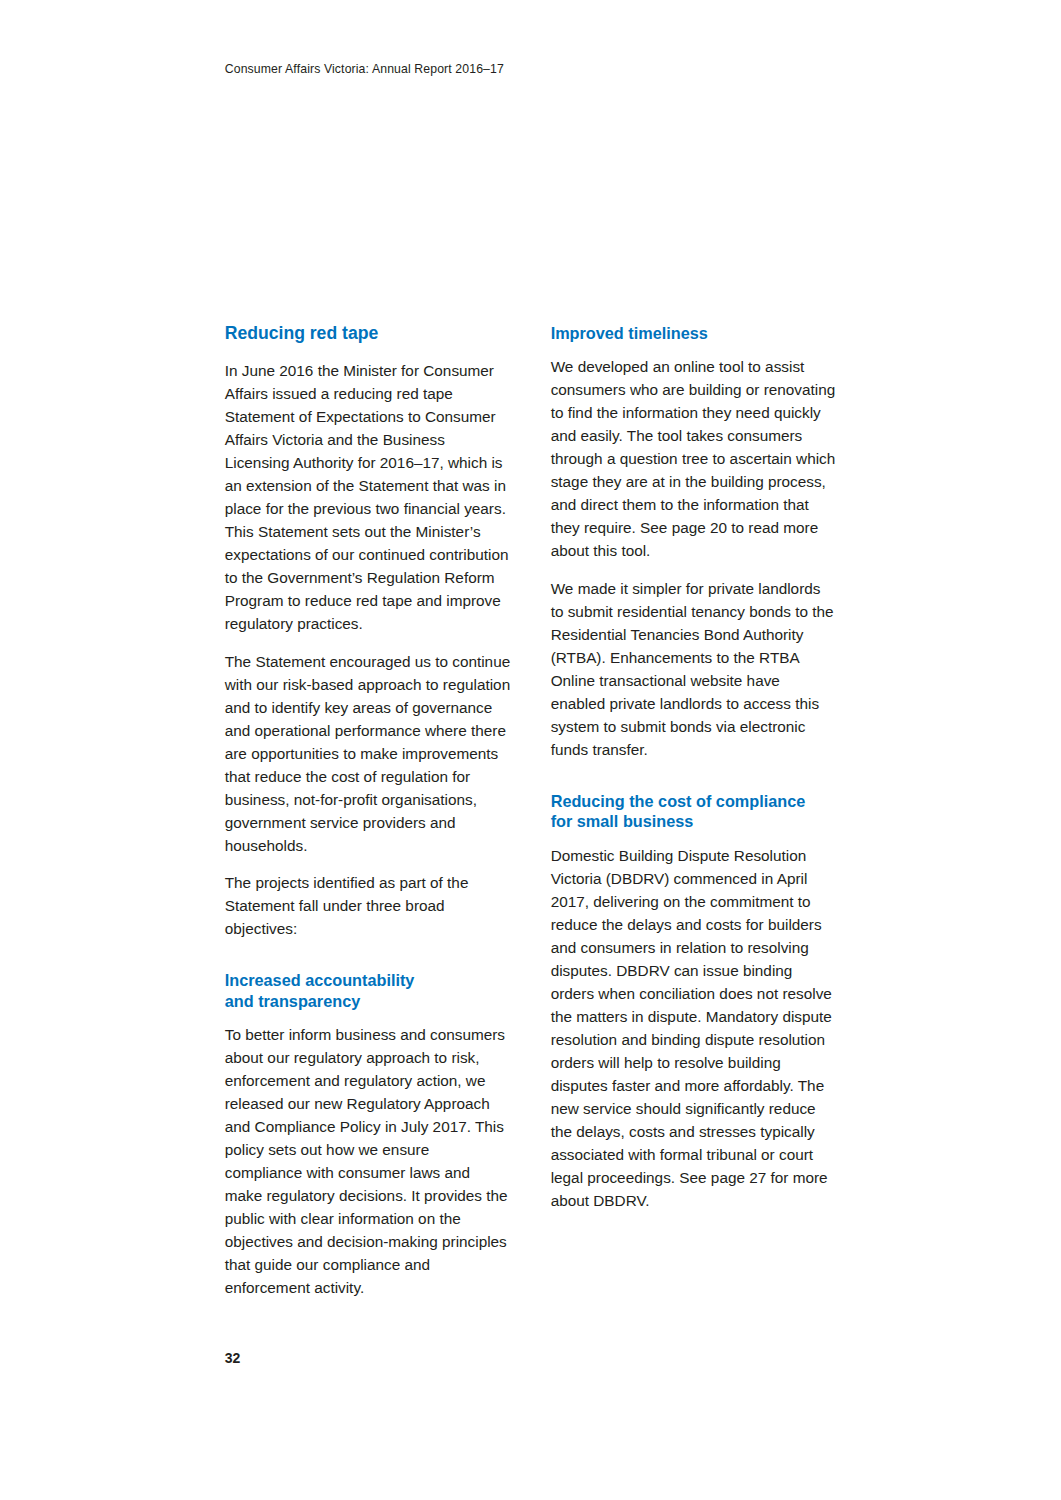Consumer Affairs Victoria: Annual Report 2016–17
Reducing red tape
In June 2016 the Minister for Consumer Affairs issued a reducing red tape Statement of Expectations to Consumer Affairs Victoria and the Business Licensing Authority for 2016–17, which is an extension of the Statement that was in place for the previous two financial years. This Statement sets out the Minister’s expectations of our continued contribution to the Government’s Regulation Reform Program to reduce red tape and improve regulatory practices.
The Statement encouraged us to continue with our risk-based approach to regulation and to identify key areas of governance and operational performance where there are opportunities to make improvements that reduce the cost of regulation for business, not-for-profit organisations, government service providers and households.
The projects identified as part of the Statement fall under three broad objectives:
Increased accountability
and transparency
To better inform business and consumers about our regulatory approach to risk, enforcement and regulatory action, we released our new Regulatory Approach and Compliance Policy in July 2017. This policy sets out how we ensure compliance with consumer laws and make regulatory decisions. It provides the public with clear information on the objectives and decision-making principles that guide our compliance and enforcement activity.
Improved timeliness
We developed an online tool to assist consumers who are building or renovating to find the information they need quickly and easily. The tool takes consumers through a question tree to ascertain which stage they are at in the building process, and direct them to the information that they require. See page 20 to read more about this tool.
We made it simpler for private landlords to submit residential tenancy bonds to the Residential Tenancies Bond Authority (RTBA). Enhancements to the RTBA Online transactional website have enabled private landlords to access this system to submit bonds via electronic funds transfer.
Reducing the cost of compliance
for small business
Domestic Building Dispute Resolution Victoria (DBDRV) commenced in April 2017, delivering on the commitment to reduce the delays and costs for builders and consumers in relation to resolving disputes. DBDRV can issue binding orders when conciliation does not resolve the matters in dispute. Mandatory dispute resolution and binding dispute resolution orders will help to resolve building disputes faster and more affordably. The new service should significantly reduce the delays, costs and stresses typically associated with formal tribunal or court legal proceedings. See page 27 for more about DBDRV.
32